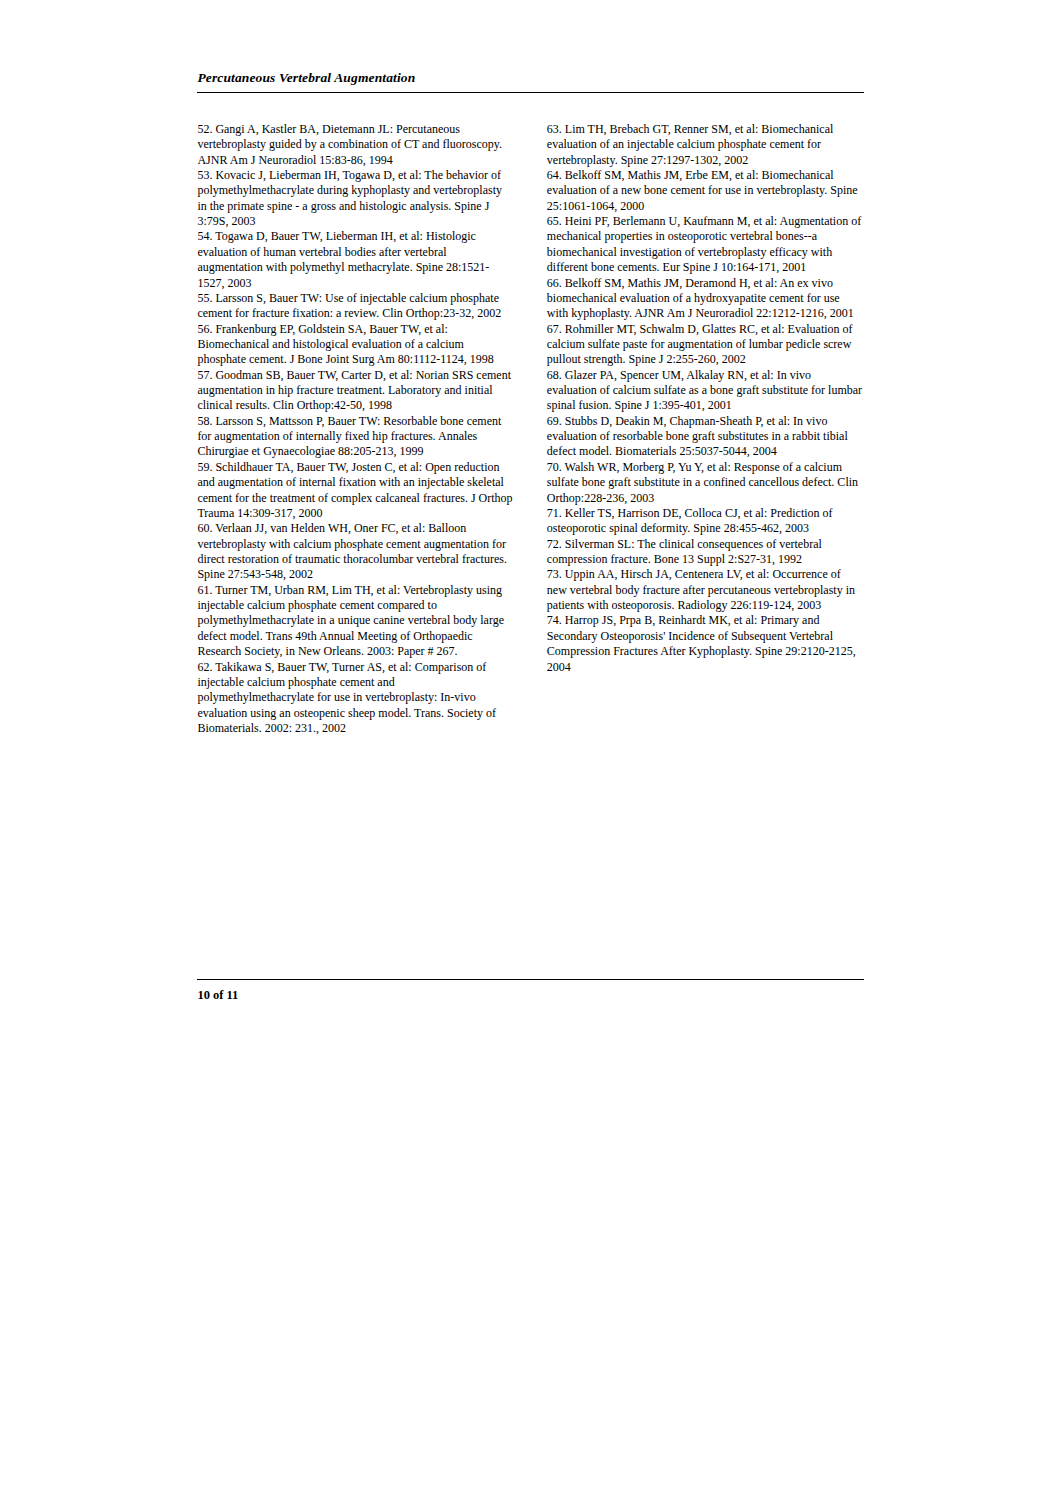Percutaneous Vertebral Augmentation
52. Gangi A, Kastler BA, Dietemann JL: Percutaneous vertebroplasty guided by a combination of CT and fluoroscopy. AJNR Am J Neuroradiol 15:83-86, 1994
53. Kovacic J, Lieberman IH, Togawa D, et al: The behavior of polymethylmethacrylate during kyphoplasty and vertebroplasty in the primate spine - a gross and histologic analysis. Spine J 3:79S, 2003
54. Togawa D, Bauer TW, Lieberman IH, et al: Histologic evaluation of human vertebral bodies after vertebral augmentation with polymethyl methacrylate. Spine 28:1521-1527, 2003
55. Larsson S, Bauer TW: Use of injectable calcium phosphate cement for fracture fixation: a review. Clin Orthop:23-32, 2002
56. Frankenburg EP, Goldstein SA, Bauer TW, et al: Biomechanical and histological evaluation of a calcium phosphate cement. J Bone Joint Surg Am 80:1112-1124, 1998
57. Goodman SB, Bauer TW, Carter D, et al: Norian SRS cement augmentation in hip fracture treatment. Laboratory and initial clinical results. Clin Orthop:42-50, 1998
58. Larsson S, Mattsson P, Bauer TW: Resorbable bone cement for augmentation of internally fixed hip fractures. Annales Chirurgiae et Gynaecologiae 88:205-213, 1999
59. Schildhauer TA, Bauer TW, Josten C, et al: Open reduction and augmentation of internal fixation with an injectable skeletal cement for the treatment of complex calcaneal fractures. J Orthop Trauma 14:309-317, 2000
60. Verlaan JJ, van Helden WH, Oner FC, et al: Balloon vertebroplasty with calcium phosphate cement augmentation for direct restoration of traumatic thoracolumbar vertebral fractures. Spine 27:543-548, 2002
61. Turner TM, Urban RM, Lim TH, et al: Vertebroplasty using injectable calcium phosphate cement compared to polymethylmethacrylate in a unique canine vertebral body large defect model. Trans 49th Annual Meeting of Orthopaedic Research Society, in New Orleans. 2003: Paper # 267.
62. Takikawa S, Bauer TW, Turner AS, et al: Comparison of injectable calcium phosphate cement and polymethylmethacrylate for use in vertebroplasty: In-vivo evaluation using an osteopenic sheep model. Trans. Society of Biomaterials. 2002: 231., 2002
63. Lim TH, Brebach GT, Renner SM, et al: Biomechanical evaluation of an injectable calcium phosphate cement for vertebroplasty. Spine 27:1297-1302, 2002
64. Belkoff SM, Mathis JM, Erbe EM, et al: Biomechanical evaluation of a new bone cement for use in vertebroplasty. Spine 25:1061-1064, 2000
65. Heini PF, Berlemann U, Kaufmann M, et al: Augmentation of mechanical properties in osteoporotic vertebral bones--a biomechanical investigation of vertebroplasty efficacy with different bone cements. Eur Spine J 10:164-171, 2001
66. Belkoff SM, Mathis JM, Deramond H, et al: An ex vivo biomechanical evaluation of a hydroxyapatite cement for use with kyphoplasty. AJNR Am J Neuroradiol 22:1212-1216, 2001
67. Rohmiller MT, Schwalm D, Glattes RC, et al: Evaluation of calcium sulfate paste for augmentation of lumbar pedicle screw pullout strength. Spine J 2:255-260, 2002
68. Glazer PA, Spencer UM, Alkalay RN, et al: In vivo evaluation of calcium sulfate as a bone graft substitute for lumbar spinal fusion. Spine J 1:395-401, 2001
69. Stubbs D, Deakin M, Chapman-Sheath P, et al: In vivo evaluation of resorbable bone graft substitutes in a rabbit tibial defect model. Biomaterials 25:5037-5044, 2004
70. Walsh WR, Morberg P, Yu Y, et al: Response of a calcium sulfate bone graft substitute in a confined cancellous defect. Clin Orthop:228-236, 2003
71. Keller TS, Harrison DE, Colloca CJ, et al: Prediction of osteoporotic spinal deformity. Spine 28:455-462, 2003
72. Silverman SL: The clinical consequences of vertebral compression fracture. Bone 13 Suppl 2:S27-31, 1992
73. Uppin AA, Hirsch JA, Centenera LV, et al: Occurrence of new vertebral body fracture after percutaneous vertebroplasty in patients with osteoporosis. Radiology 226:119-124, 2003
74. Harrop JS, Prpa B, Reinhardt MK, et al: Primary and Secondary Osteoporosis' Incidence of Subsequent Vertebral Compression Fractures After Kyphoplasty. Spine 29:2120-2125, 2004
10 of 11